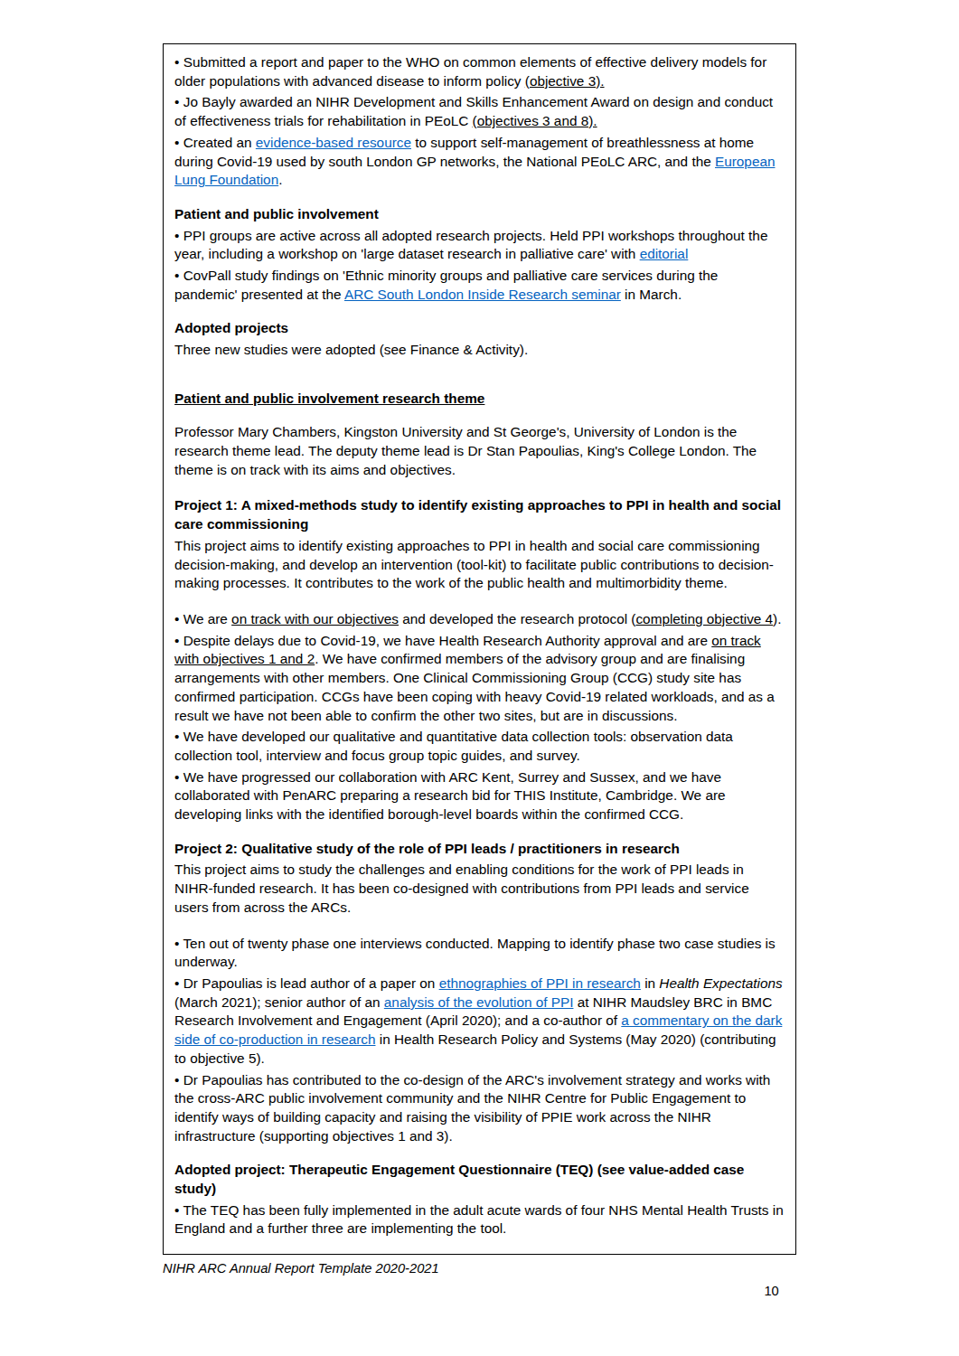• Submitted a report and paper to the WHO on common elements of effective delivery models for older populations with advanced disease to inform policy (objective 3).
• Jo Bayly awarded an NIHR Development and Skills Enhancement Award on design and conduct of effectiveness trials for rehabilitation in PEoLC (objectives 3 and 8).
• Created an evidence-based resource to support self-management of breathlessness at home during Covid-19 used by south London GP networks, the National PEoLC ARC, and the European Lung Foundation.
Patient and public involvement
• PPI groups are active across all adopted research projects. Held PPI workshops throughout the year, including a workshop on 'large dataset research in palliative care' with editorial
• CovPall study findings on 'Ethnic minority groups and palliative care services during the pandemic' presented at the ARC South London Inside Research seminar in March.
Adopted projects
Three new studies were adopted (see Finance & Activity).
Patient and public involvement research theme
Professor Mary Chambers, Kingston University and St George's, University of London is the research theme lead. The deputy theme lead is Dr Stan Papoulias, King's College London. The theme is on track with its aims and objectives.
Project 1: A mixed-methods study to identify existing approaches to PPI in health and social care commissioning
This project aims to identify existing approaches to PPI in health and social care commissioning decision-making, and develop an intervention (tool-kit) to facilitate public contributions to decision-making processes. It contributes to the work of the public health and multimorbidity theme.
• We are on track with our objectives and developed the research protocol (completing objective 4).
• Despite delays due to Covid-19, we have Health Research Authority approval and are on track with objectives 1 and 2. We have confirmed members of the advisory group and are finalising arrangements with other members. One Clinical Commissioning Group (CCG) study site has confirmed participation. CCGs have been coping with heavy Covid-19 related workloads, and as a result we have not been able to confirm the other two sites, but are in discussions.
• We have developed our qualitative and quantitative data collection tools: observation data collection tool, interview and focus group topic guides, and survey.
• We have progressed our collaboration with ARC Kent, Surrey and Sussex, and we have collaborated with PenARC preparing a research bid for THIS Institute, Cambridge. We are developing links with the identified borough-level boards within the confirmed CCG.
Project 2: Qualitative study of the role of PPI leads / practitioners in research
This project aims to study the challenges and enabling conditions for the work of PPI leads in NIHR-funded research. It has been co-designed with contributions from PPI leads and service users from across the ARCs.
• Ten out of twenty phase one interviews conducted. Mapping to identify phase two case studies is underway.
• Dr Papoulias is lead author of a paper on ethnographies of PPI in research in Health Expectations (March 2021); senior author of an analysis of the evolution of PPI at NIHR Maudsley BRC in BMC Research Involvement and Engagement (April 2020); and a co-author of a commentary on the dark side of co-production in research in Health Research Policy and Systems (May 2020) (contributing to objective 5).
• Dr Papoulias has contributed to the co-design of the ARC's involvement strategy and works with the cross-ARC public involvement community and the NIHR Centre for Public Engagement to identify ways of building capacity and raising the visibility of PPIE work across the NIHR infrastructure (supporting objectives 1 and 3).
Adopted project: Therapeutic Engagement Questionnaire (TEQ) (see value-added case study)
• The TEQ has been fully implemented in the adult acute wards of four NHS Mental Health Trusts in England and a further three are implementing the tool.
NIHR ARC Annual Report Template 2020-2021
10